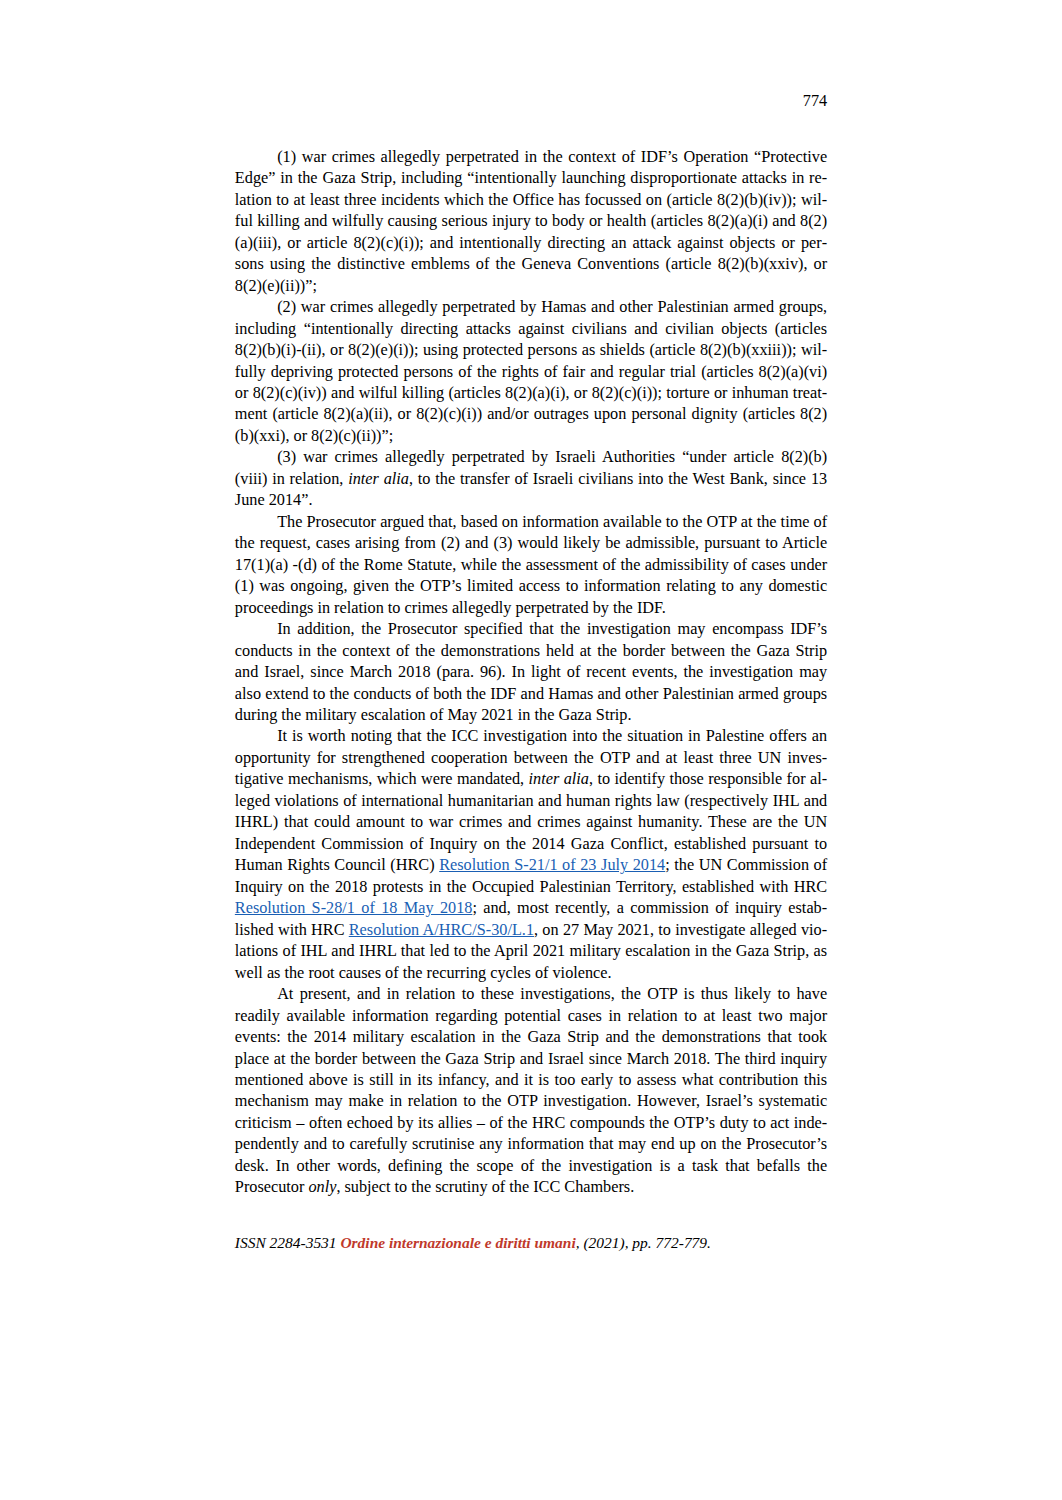774
(1) war crimes allegedly perpetrated in the context of IDF’s Operation “Protective Edge” in the Gaza Strip, including “intentionally launching disproportionate attacks in relation to at least three incidents which the Office has focussed on (article 8(2)(b)(iv)); wilful killing and wilfully causing serious injury to body or health (articles 8(2)(a)(i) and 8(2)(a)(iii), or article 8(2)(c)(i)); and intentionally directing an attack against objects or persons using the distinctive emblems of the Geneva Conventions (article 8(2)(b)(xxiv), or 8(2)(e)(ii))”;
(2) war crimes allegedly perpetrated by Hamas and other Palestinian armed groups, including “intentionally directing attacks against civilians and civilian objects (articles 8(2)(b)(i)-(ii), or 8(2)(e)(i)); using protected persons as shields (article 8(2)(b)(xxiii)); wilfully depriving protected persons of the rights of fair and regular trial (articles 8(2)(a)(vi) or 8(2)(c)(iv)) and wilful killing (articles 8(2)(a)(i), or 8(2)(c)(i)); torture or inhuman treatment (article 8(2)(a)(ii), or 8(2)(c)(i)) and/or outrages upon personal dignity (articles 8(2)(b)(xxi), or 8(2)(c)(ii))”;
(3) war crimes allegedly perpetrated by Israeli Authorities “under article 8(2)(b)(viii) in relation, inter alia, to the transfer of Israeli civilians into the West Bank, since 13 June 2014”.
The Prosecutor argued that, based on information available to the OTP at the time of the request, cases arising from (2) and (3) would likely be admissible, pursuant to Article 17(1)(a) -(d) of the Rome Statute, while the assessment of the admissibility of cases under (1) was ongoing, given the OTP’s limited access to information relating to any domestic proceedings in relation to crimes allegedly perpetrated by the IDF.
In addition, the Prosecutor specified that the investigation may encompass IDF’s conducts in the context of the demonstrations held at the border between the Gaza Strip and Israel, since March 2018 (para. 96). In light of recent events, the investigation may also extend to the conducts of both the IDF and Hamas and other Palestinian armed groups during the military escalation of May 2021 in the Gaza Strip.
It is worth noting that the ICC investigation into the situation in Palestine offers an opportunity for strengthened cooperation between the OTP and at least three UN investigative mechanisms, which were mandated, inter alia, to identify those responsible for alleged violations of international humanitarian and human rights law (respectively IHL and IHRL) that could amount to war crimes and crimes against humanity. These are the UN Independent Commission of Inquiry on the 2014 Gaza Conflict, established pursuant to Human Rights Council (HRC) Resolution S-21/1 of 23 July 2014; the UN Commission of Inquiry on the 2018 protests in the Occupied Palestinian Territory, established with HRC Resolution S-28/1 of 18 May 2018; and, most recently, a commission of inquiry established with HRC Resolution A/HRC/S-30/L.1, on 27 May 2021, to investigate alleged violations of IHL and IHRL that led to the April 2021 military escalation in the Gaza Strip, as well as the root causes of the recurring cycles of violence.
At present, and in relation to these investigations, the OTP is thus likely to have readily available information regarding potential cases in relation to at least two major events: the 2014 military escalation in the Gaza Strip and the demonstrations that took place at the border between the Gaza Strip and Israel since March 2018. The third inquiry mentioned above is still in its infancy, and it is too early to assess what contribution this mechanism may make in relation to the OTP investigation. However, Israel’s systematic criticism – often echoed by its allies – of the HRC compounds the OTP’s duty to act independently and to carefully scrutinise any information that may end up on the Prosecutor’s desk. In other words, defining the scope of the investigation is a task that befalls the Prosecutor only, subject to the scrutiny of the ICC Chambers.
ISSN 2284-3531 Ordine internazionale e diritti umani, (2021), pp. 772-779.